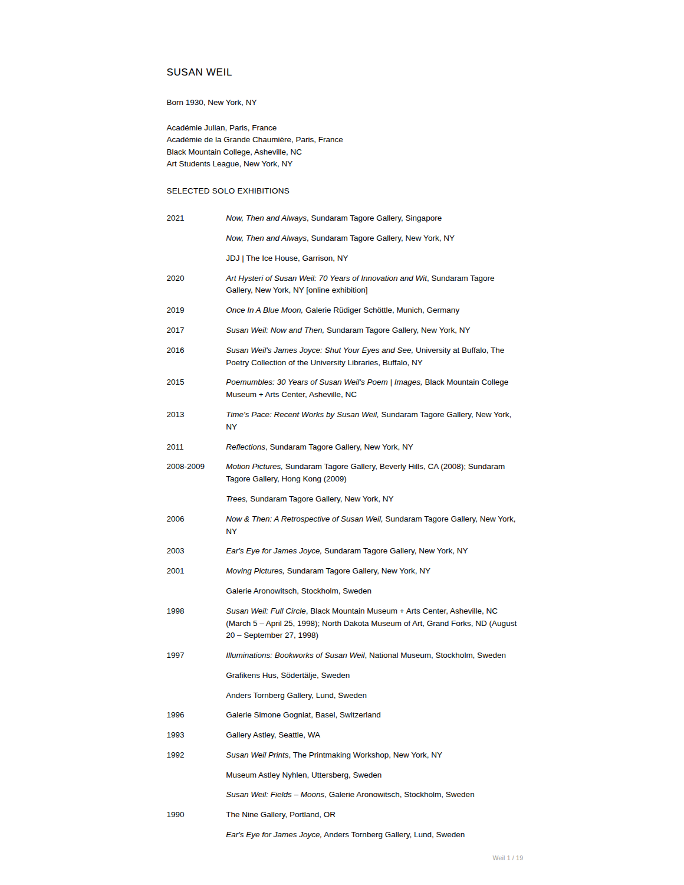SUSAN WEIL
Born 1930, New York, NY
Académie Julian, Paris, France
Académie de la Grande Chaumière, Paris, France
Black Mountain College, Asheville, NC
Art Students League, New York, NY
SELECTED SOLO EXHIBITIONS
| 2021 | Now, Then and Always , Sundaram Tagore Gallery, Singapore |
| | Now, Then and Always , Sundaram Tagore Gallery, New York, NY |
| | JDJ / The Ice House, Garrison, NY |
| 2020 | Art Hysteri of Susan Weil: 70 Years of Innovation and Wit , Sundaram Tagore Gallery, New York, NY [online exhibition] |
| 2019 | Once In A Blue Moon, Galerie Rüdiger Schöttle, Munich, Germany |
| 2017 | Susan Weil: Now and Then, Sundaram Tagore Gallery, New York, NY |
| 2016 | Susan Weil's James Joyce: Shut Your Eyes and See, University at Buffalo, The Poetry Collection of the University Libraries, Buffalo, NY |
| 2015 | Poemumbles: 30 Years of Susan Weil's Poem / Images, Black Mountain College Museum + Arts Center, Asheville, NC |
| 2013 | Time's Pace: Recent Works by Susan Weil, Sundaram Tagore Gallery, New York, NY |
| 2011 | Reflections , Sundaram Tagore Gallery, New York, NY |
| 2008-2009 | Motion Pictures, Sundaram Tagore Gallery, Beverly Hills, CA (2008); Sundaram Tagore Gallery, Hong Kong (2009) |
| | Trees, Sundaram Tagore Gallery, New York, NY |
| 2006 | Now & Then: A Retrospective of Susan Weil, Sundaram Tagore Gallery, New York, NY |
| 2003 | Ear's Eye for James Joyce, Sundaram Tagore Gallery, New York, NY |
| 2001 | Moving Pictures, Sundaram Tagore Gallery, New York, NY |
| | Galerie Aronowitsch, Stockholm, Sweden |
| 1998 | Susan Weil: Full Circle , Black Mountain Museum + Arts Center, Asheville, NC (March 5 – April 25, 1998); North Dakota Museum of Art, Grand Forks, ND (August 20 – September 27, 1998) |
| 1997 | Illuminations: Bookworks of Susan Weil , National Museum, Stockholm, Sweden |
| | Grafikens Hus, Södertälje, Sweden |
| | Anders Tornberg Gallery, Lund, Sweden |
| 1996 | Galerie Simone Gogniat, Basel, Switzerland |
| 1993 | Gallery Astley, Seattle, WA |
| 1992 | Susan Weil Prints , The Printmaking Workshop, New York, NY |
| | Museum Astley Nyhlen, Uttersberg, Sweden |
| | Susan Weil: Fields – Moons , Galerie Aronowitsch, Stockholm, Sweden |
| 1990 | The Nine Gallery, Portland, OR |
| | Ear's Eye for James Joyce, Anders Tornberg Gallery, Lund, Sweden |
Weil 1 / 19